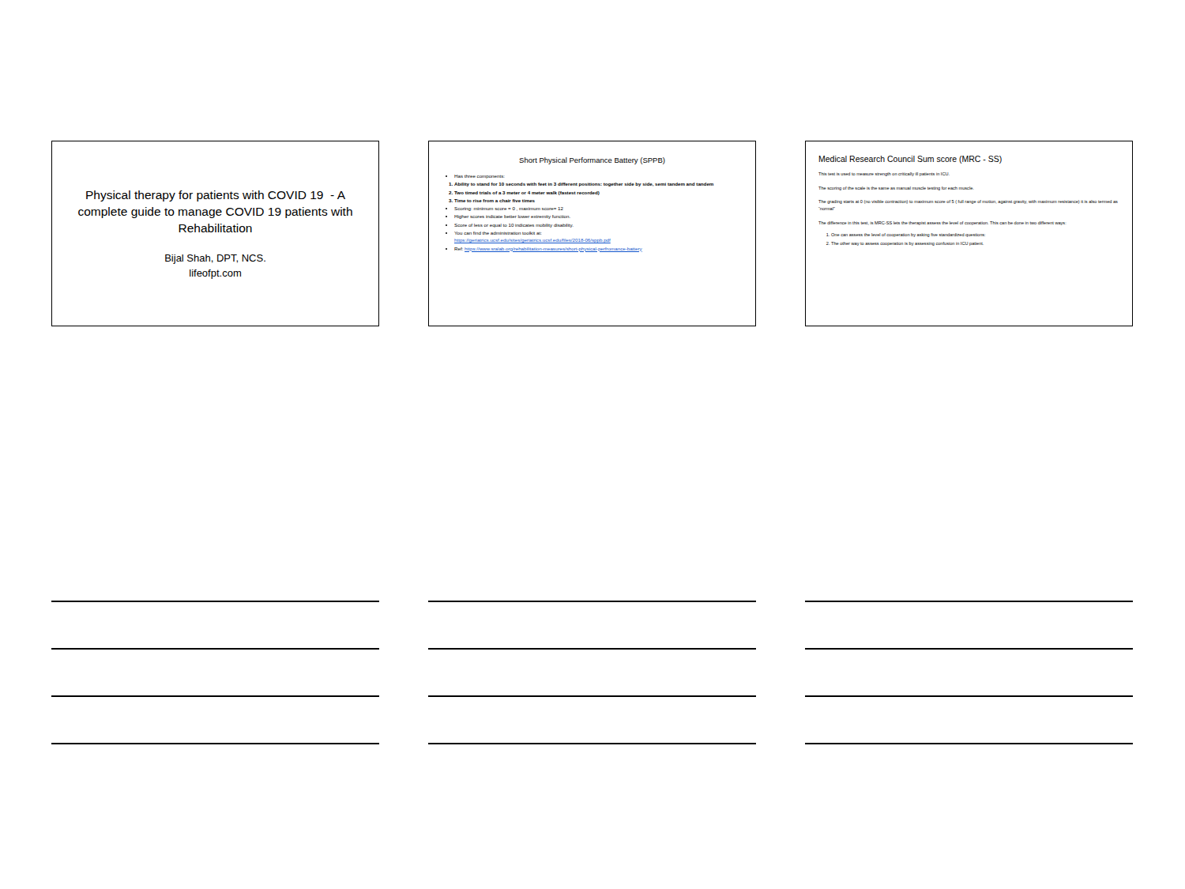Physical therapy for patients with COVID 19 - A complete guide to manage COVID 19 patients with Rehabilitation
Bijal Shah, DPT, NCS.
lifeofpt.com
Short Physical Performance Battery (SPPB)
Has three components:
Ability to stand for 10 seconds with feet in 3 different positions: together side by side, semi tandem and tandem
Two timed trials of a 3 meter or 4 meter walk (fastest recorded)
Time to rise from a chair five times
Scoring: minimum score = 0 , maximum score= 12
Higher scores indicate better lower extremity function.
Score of less or equal to 10 indicates mobility disability.
You can find the administration toolkit at:
https://geriatrics.ucsf.edu/sites/geriatrics.ucsf.edu/files/2018-06/sppb.pdf
Ref: https://www.sralab.org/rehabilitation-measures/short-physical-perfromance-battery
Medical Research Council Sum score (MRC - SS)
This test is used to measure strength on critically ill patients in ICU.
The scoring of the scale is the same as manual muscle testing for each muscle.
The grading starts at 0 (no visible contraction) to maximum score of 5 ( full range of motion, against gravity, with maximum resistance) it is also termed as “normal”
The difference in this test, is MRC-SS lets the therapist assess the level of cooperation. This can be done in two different ways:
One can assess the level of cooperation by asking five standardized questions:
The other way to assess cooperation is by assessing confusion in ICU patient.